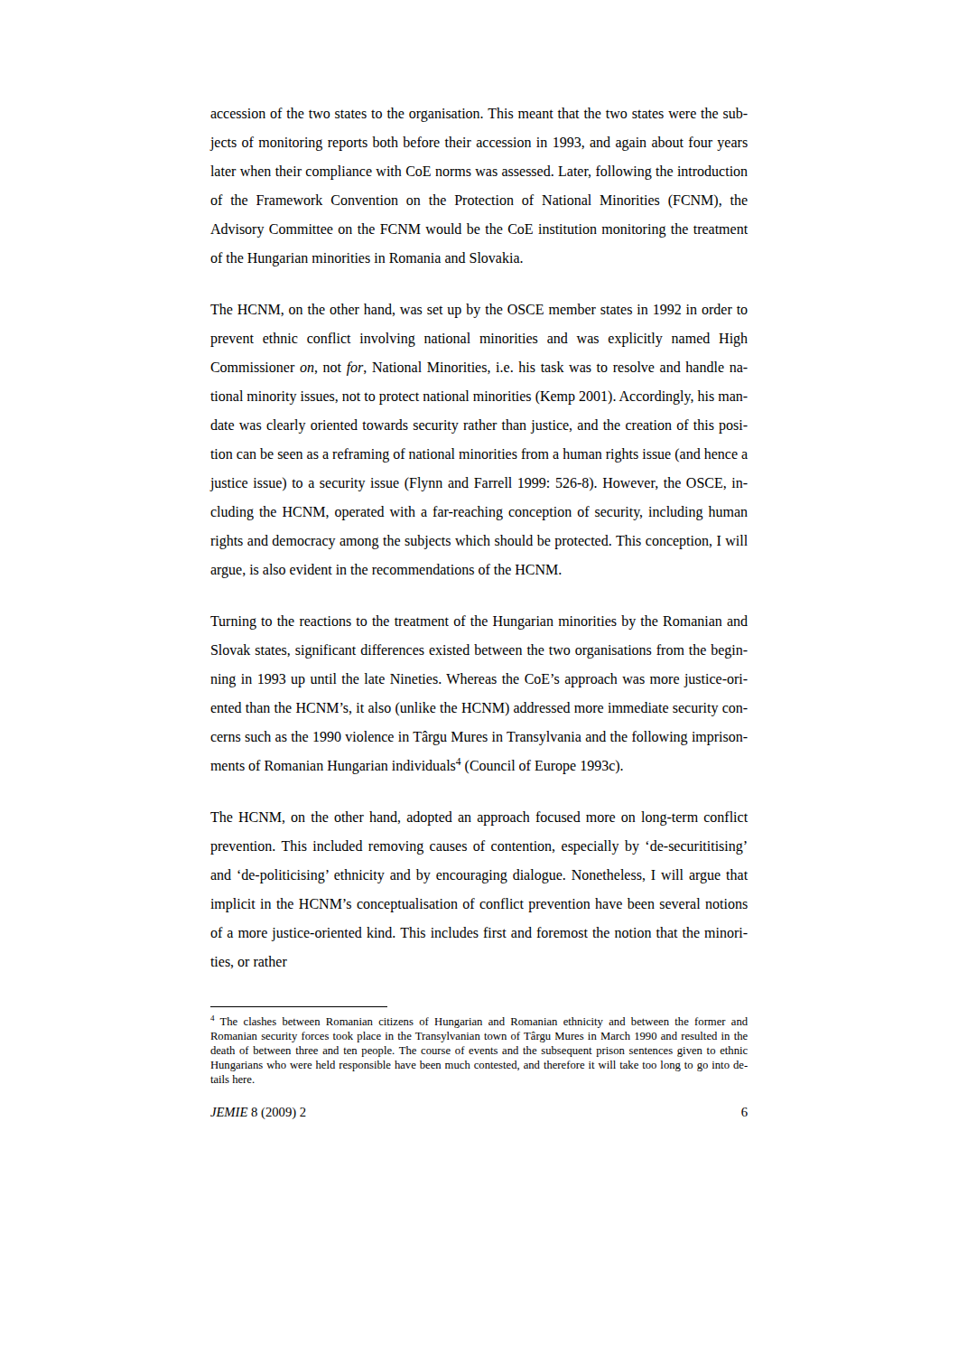accession of the two states to the organisation. This meant that the two states were the subjects of monitoring reports both before their accession in 1993, and again about four years later when their compliance with CoE norms was assessed. Later, following the introduction of the Framework Convention on the Protection of National Minorities (FCNM), the Advisory Committee on the FCNM would be the CoE institution monitoring the treatment of the Hungarian minorities in Romania and Slovakia.
The HCNM, on the other hand, was set up by the OSCE member states in 1992 in order to prevent ethnic conflict involving national minorities and was explicitly named High Commissioner on, not for, National Minorities, i.e. his task was to resolve and handle national minority issues, not to protect national minorities (Kemp 2001). Accordingly, his mandate was clearly oriented towards security rather than justice, and the creation of this position can be seen as a reframing of national minorities from a human rights issue (and hence a justice issue) to a security issue (Flynn and Farrell 1999: 526-8). However, the OSCE, including the HCNM, operated with a far-reaching conception of security, including human rights and democracy among the subjects which should be protected. This conception, I will argue, is also evident in the recommendations of the HCNM.
Turning to the reactions to the treatment of the Hungarian minorities by the Romanian and Slovak states, significant differences existed between the two organisations from the beginning in 1993 up until the late Nineties. Whereas the CoE’s approach was more justice-oriented than the HCNM’s, it also (unlike the HCNM) addressed more immediate security concerns such as the 1990 violence in Târgu Mures in Transylvania and the following imprisonments of Romanian Hungarian individuals4 (Council of Europe 1993c).
The HCNM, on the other hand, adopted an approach focused more on long-term conflict prevention. This included removing causes of contention, especially by ‘de-securititising’ and ‘de-politicising’ ethnicity and by encouraging dialogue. Nonetheless, I will argue that implicit in the HCNM’s conceptualisation of conflict prevention have been several notions of a more justice-oriented kind. This includes first and foremost the notion that the minorities, or rather
4 The clashes between Romanian citizens of Hungarian and Romanian ethnicity and between the former and Romanian security forces took place in the Transylvanian town of Târgu Mures in March 1990 and resulted in the death of between three and ten people. The course of events and the subsequent prison sentences given to ethnic Hungarians who were held responsible have been much contested, and therefore it will take too long to go into details here.
JEMIE 8 (2009) 2 6